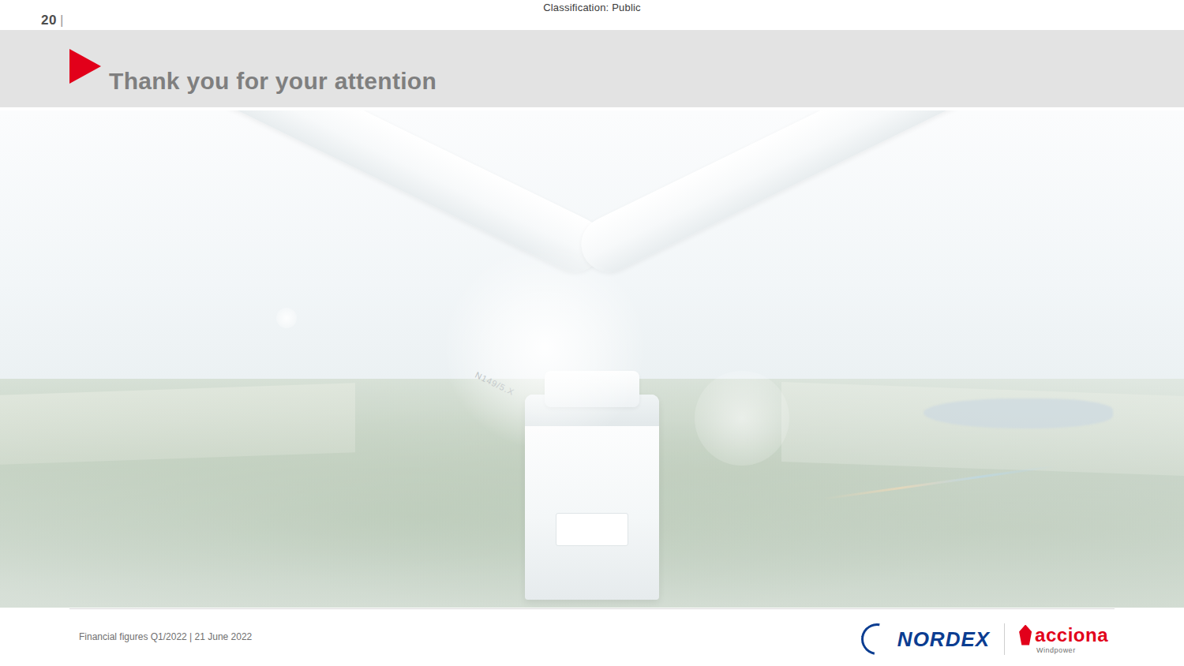Classification: Public
20|
Thank you for your attention
N149/5.X
Financial figures Q1/2022 | 21 June 2022
NORDEX
acciona
Windpower